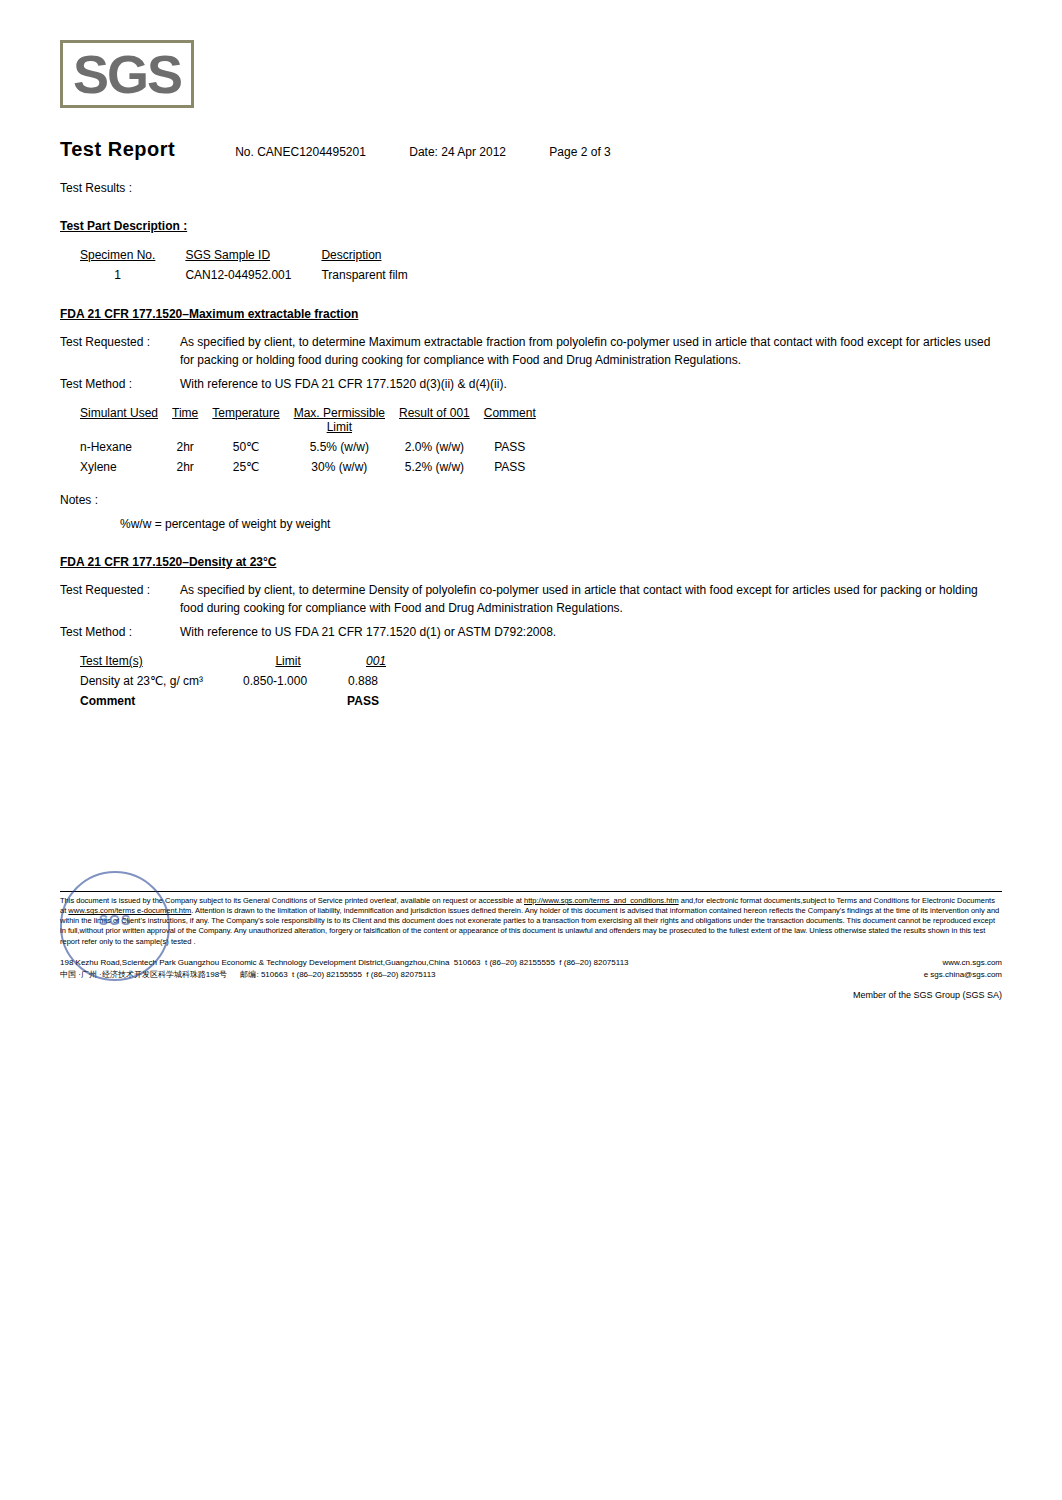SGS
Test Report
No. CANEC1204495201 Date: 24 Apr 2012 Page 2 of 3
Test Results :
Test Part Description :
| Specimen No. | SGS Sample ID | Description |
| --- | --- | --- |
| 1 | CAN12-044952.001 | Transparent film |
FDA 21 CFR 177.1520–Maximum extractable fraction
Test Requested : As specified by client, to determine Maximum extractable fraction from polyolefin co-polymer used in article that contact with food except for articles used for packing or holding food during cooking for compliance with Food and Drug Administration Regulations.
Test Method : With reference to US FDA 21 CFR 177.1520 d(3)(ii) & d(4)(ii).
| Simulant Used | Time | Temperature | Max. Permissible Limit | Result of 001 | Comment |
| --- | --- | --- | --- | --- | --- |
| n-Hexane | 2hr | 50℃ | 5.5% (w/w) | 2.0% (w/w) | PASS |
| Xylene | 2hr | 25℃ | 30% (w/w) | 5.2% (w/w) | PASS |
Notes :
%w/w = percentage of weight by weight
FDA 21 CFR 177.1520–Density at 23°C
Test Requested : As specified by client, to determine Density of polyolefin co-polymer used in article that contact with food except for articles used for packing or holding food during cooking for compliance with Food and Drug Administration Regulations.
Test Method : With reference to US FDA 21 CFR 177.1520 d(1) or ASTM D792:2008.
| Test Item(s) | Limit | 001 |
| --- | --- | --- |
| Density at 23℃, g/ cm³ | 0.850-1.000 | 0.888 |
| Comment | | PASS |
This document is issued by the Company subject to its General Conditions of Service printed overleaf, available on request or accessible at http://www.sgs.com/terms_and_conditions.htm and,for electronic format documents,subject to Terms and Conditions for Electronic Documents at www.sgs.com/terms e-document.htm. Attention is drawn to the limitation of liability, indemnification and jurisdiction issues defined therein. Any holder of this document is advised that information contained hereon reflects the Company's findings at the time of its intervention only and within the limits of Client's instructions, if any. The Company's sole responsibility is to its Client and this document does not exonerate parties to a transaction from exercising all their rights and obligations under the transaction documents. This document cannot be reproduced except in full,without prior written approval of the Company. Any unauthorized alteration, forgery or falsification of the content or appearance of this document is unlawful and offenders may be prosecuted to the fullest extent of the law. Unless otherwise stated the results shown in this test report refer only to the sample(s) tested .
SGS
198 Kezhu Road,Scientech Park Guangzhou Economic & Technology Development District,Guangzhou,China 510663 t (86–20) 82155555 f (86–20) 82075113
中国 ·广州 ·经济技术开发区科学城科珠路198号 邮编: 510663 t (86–20) 82155555 f (86–20) 82075113
www.cn.sgs.com
e sgs.china@sgs.com
Member of the SGS Group (SGS SA)